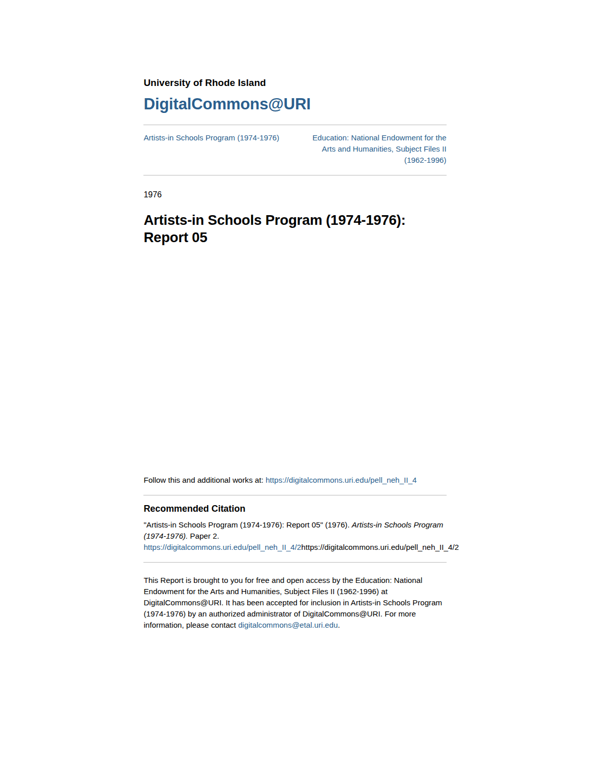University of Rhode Island
DigitalCommons@URI
Artists-in Schools Program (1974-1976)
Education: National Endowment for the Arts and Humanities, Subject Files II (1962-1996)
1976
Artists-in Schools Program (1974-1976): Report 05
Follow this and additional works at: https://digitalcommons.uri.edu/pell_neh_II_4
Recommended Citation
"Artists-in Schools Program (1974-1976): Report 05" (1976). Artists-in Schools Program (1974-1976). Paper 2.
https://digitalcommons.uri.edu/pell_neh_II_4/2https://digitalcommons.uri.edu/pell_neh_II_4/2
This Report is brought to you for free and open access by the Education: National Endowment for the Arts and Humanities, Subject Files II (1962-1996) at DigitalCommons@URI. It has been accepted for inclusion in Artists-in Schools Program (1974-1976) by an authorized administrator of DigitalCommons@URI. For more information, please contact digitalcommons@etal.uri.edu.